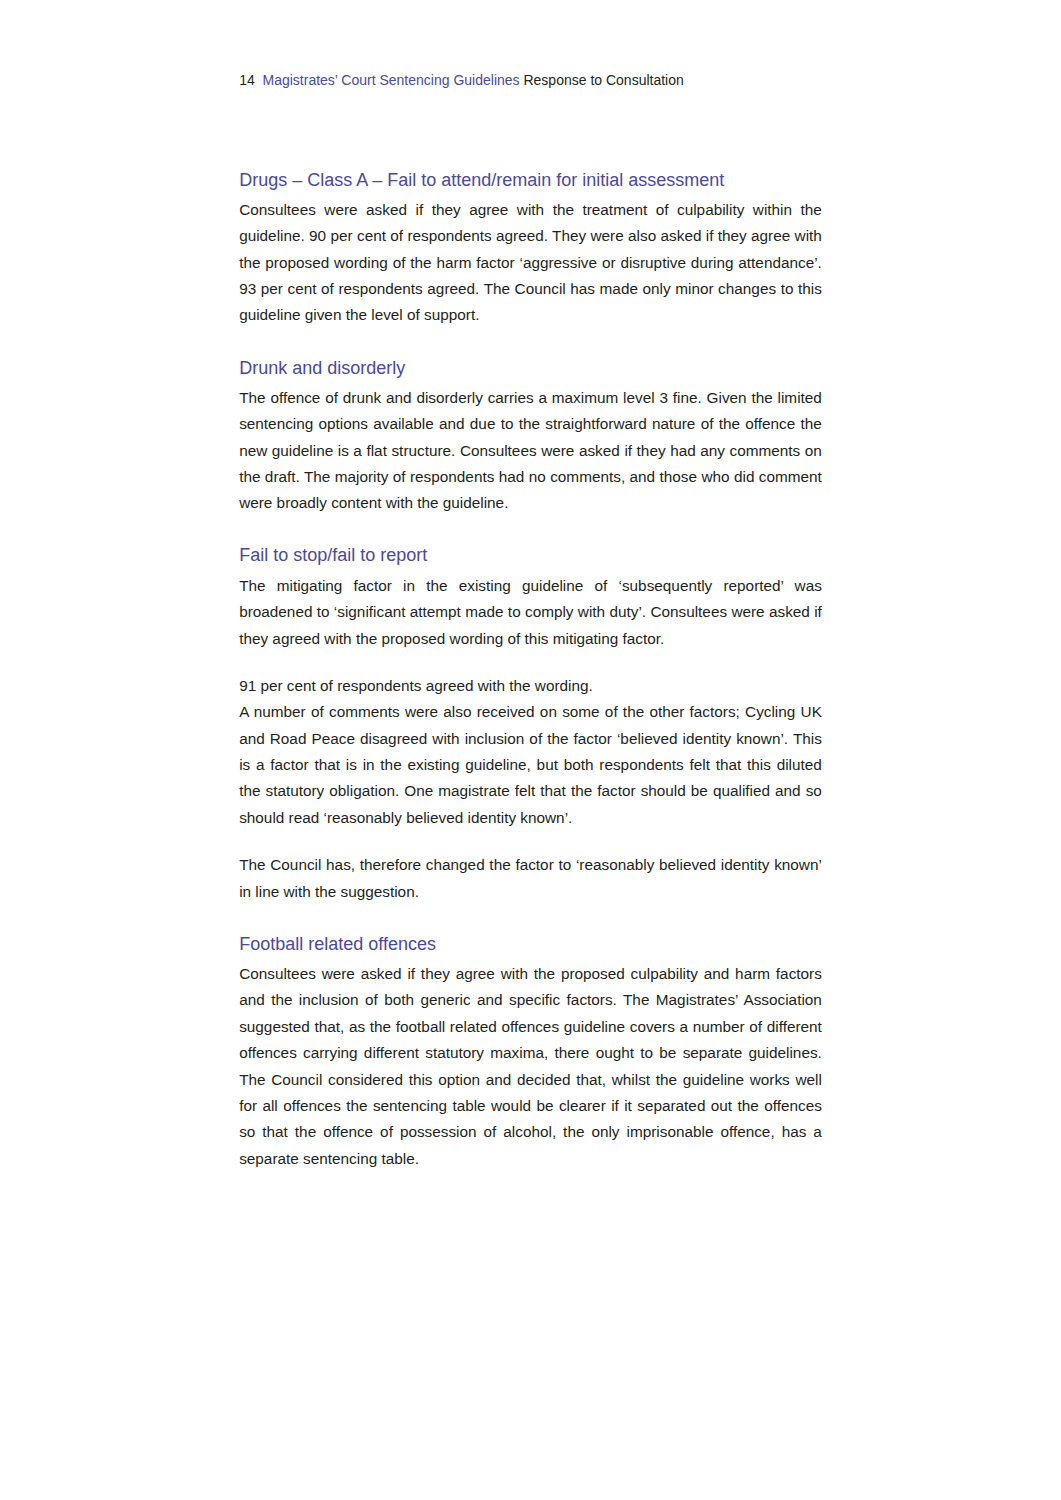14 Magistrates’ Court Sentencing Guidelines Response to Consultation
Drugs – Class A – Fail to attend/remain for initial assessment
Consultees were asked if they agree with the treatment of culpability within the guideline. 90 per cent of respondents agreed. They were also asked if they agree with the proposed wording of the harm factor ‘aggressive or disruptive during attendance’. 93 per cent of respondents agreed. The Council has made only minor changes to this guideline given the level of support.
Drunk and disorderly
The offence of drunk and disorderly carries a maximum level 3 fine. Given the limited sentencing options available and due to the straightforward nature of the offence the new guideline is a flat structure. Consultees were asked if they had any comments on the draft. The majority of respondents had no comments, and those who did comment were broadly content with the guideline.
Fail to stop/fail to report
The mitigating factor in the existing guideline of ‘subsequently reported’ was broadened to ‘significant attempt made to comply with duty’. Consultees were asked if they agreed with the proposed wording of this mitigating factor.
91 per cent of respondents agreed with the wording.
A number of comments were also received on some of the other factors; Cycling UK and Road Peace disagreed with inclusion of the factor ‘believed identity known’. This is a factor that is in the existing guideline, but both respondents felt that this diluted the statutory obligation. One magistrate felt that the factor should be qualified and so should read ‘reasonably believed identity known’.
The Council has, therefore changed the factor to ‘reasonably believed identity known’ in line with the suggestion.
Football related offences
Consultees were asked if they agree with the proposed culpability and harm factors and the inclusion of both generic and specific factors. The Magistrates’ Association suggested that, as the football related offences guideline covers a number of different offences carrying different statutory maxima, there ought to be separate guidelines. The Council considered this option and decided that, whilst the guideline works well for all offences the sentencing table would be clearer if it separated out the offences so that the offence of possession of alcohol, the only imprisonable offence, has a separate sentencing table.